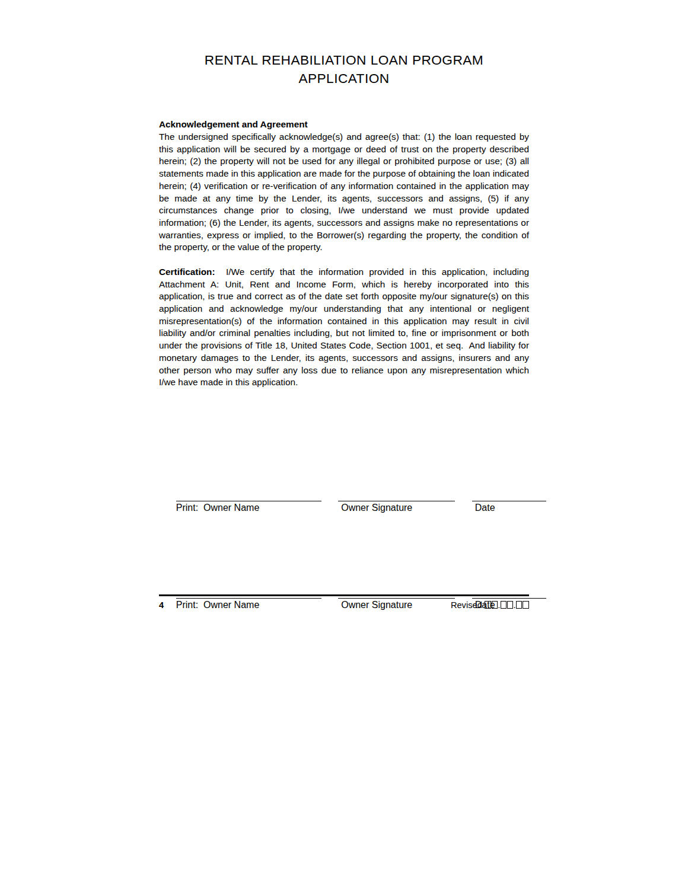RENTAL REHABILIATION LOAN PROGRAM APPLICATION
Acknowledgement and Agreement
The undersigned specifically acknowledge(s) and agree(s) that: (1) the loan requested by this application will be secured by a mortgage or deed of trust on the property described herein; (2) the property will not be used for any illegal or prohibited purpose or use; (3) all statements made in this application are made for the purpose of obtaining the loan indicated herein; (4) verification or re-verification of any information contained in the application may be made at any time by the Lender, its agents, successors and assigns, (5) if any circumstances change prior to closing, I/we understand we must provide updated information; (6) the Lender, its agents, successors and assigns make no representations or warranties, express or implied, to the Borrower(s) regarding the property, the condition of the property, or the value of the property.
Certification: I/We certify that the information provided in this application, including Attachment A: Unit, Rent and Income Form, which is hereby incorporated into this application, is true and correct as of the date set forth opposite my/our signature(s) on this application and acknowledge my/our understanding that any intentional or negligent misrepresentation(s) of the information contained in this application may result in civil liability and/or criminal penalties including, but not limited to, fine or imprisonment or both under the provisions of Title 18, United States Code, Section 1001, et seq. And liability for monetary damages to the Lender, its agents, successors and assigns, insurers and any other person who may suffer any loss due to reliance upon any misrepresentation which I/we have made in this application.
| | Print: Owner Name | | Owner Signature | | Date |
| | Print: Owner Name | | Owner Signature | | Date |
4
Revised . .